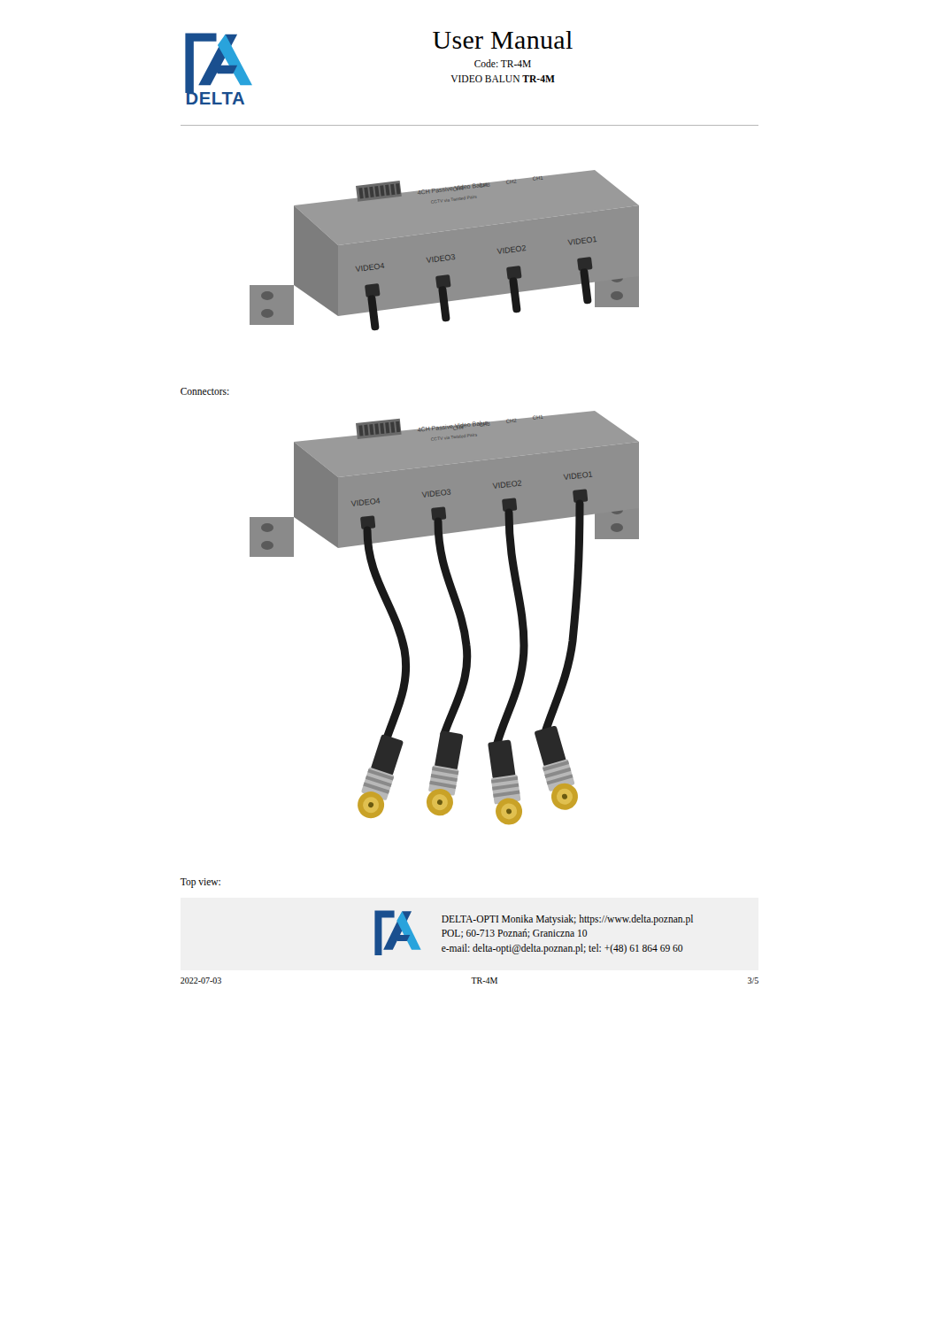DELTA
User Manual
Code: TR-4M
VIDEO BALUN TR-4M
4CH Passive Video Balun CCTV via Twisted Pairs CH1 CH2 CH3 CH4 VIDEO4 VIDEO3 VIDEO2 VIDEO1
Connectors:
4CH Passive Video Balun CCTV via Twisted Pairs CH1 CH2 CH3 CH4 VIDEO4 VIDEO3 VIDEO2 VIDEO1
Top view:
DELTA-OPTI Monika Matysiak; https://www.delta.poznan.pl
POL; 60-713 Poznań; Graniczna 10
e-mail: delta-opti@delta.poznan.pl; tel: +(48) 61 864 69 60
2022-07-03 TR-4M 3/5